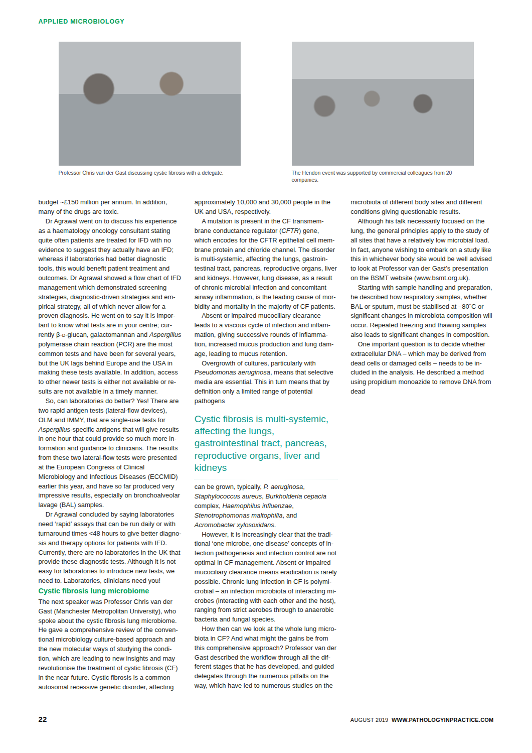Applied microbiology
Professor Chris van der Gast discussing cystic fibrosis with a delegate.
The Hendon event was supported by commercial colleagues from 20 companies.
budget ~£150 million per annum. In addition, many of the drugs are toxic.
Dr Agrawal went on to discuss his experience as a haematology oncology consultant stating quite often patients are treated for IFD with no evidence to suggest they actually have an IFD; whereas if laboratories had better diagnostic tools, this would benefit patient treatment and outcomes. Dr Agrawal showed a flow chart of IFD management which demonstrated screening strategies, diagnostic-driven strategies and empirical strategy, all of which never allow for a proven diagnosis. He went on to say it is important to know what tests are in your centre; currently β-d-glucan, galactomannan and Aspergillus polymerase chain reaction (PCR) are the most common tests and have been for several years, but the UK lags behind Europe and the USA in making these tests available. In addition, access to other newer tests is either not available or results are not available in a timely manner.
So, can laboratories do better? Yes! There are two rapid antigen tests (lateral-flow devices), OLM and IMMY, that are single-use tests for Aspergillus-specific antigens that will give results in one hour that could provide so much more information and guidance to clinicians. The results from these two lateral-flow tests were presented at the European Congress of Clinical Microbiology and Infectious Diseases (ECCMID) earlier this year, and have so far produced very impressive results, especially on bronchoalveolar lavage (BAL) samples.
Dr Agrawal concluded by saying laboratories need ‘rapid’ assays that can be run daily or with turnaround times <48 hours to give better diagnosis and therapy options for patients with IFD. Currently, there are no laboratories in the UK that provide these diagnostic tests. Although it is not easy for laboratories to introduce new tests, we need to. Laboratories, clinicians need you!
Cystic fibrosis lung microbiome
The next speaker was Professor Chris van der Gast (Manchester Metropolitan University), who spoke about the cystic fibrosis lung microbiome. He gave a comprehensive review of the conventional microbiology culture-based approach and the new molecular ways of studying the condition, which are leading to new insights and may revolutionise the treatment of cystic fibrosis (CF) in the near future. Cystic fibrosis is a common autosomal recessive genetic disorder, affecting approximately 10,000 and 30,000 people in the UK and USA, respectively.
A mutation is present in the CF transmembrane conductance regulator (CFTR) gene, which encodes for the CFTR epithelial cell membrane protein and chloride channel. The disorder is multi-systemic, affecting the lungs, gastrointestinal tract, pancreas, reproductive organs, liver and kidneys. However, lung disease, as a result of chronic microbial infection and concomitant airway inflammation, is the leading cause of morbidity and mortality in the majority of CF patients.
Absent or impaired mucociliary clearance leads to a viscous cycle of infection and inflammation, giving successive rounds of inflammation, increased mucus production and lung damage, leading to mucus retention.
Overgrowth of cultures, particularly with Pseudomonas aeruginosa, means that selective media are essential. This in turn means that by definition only a limited range of potential pathogens
Cystic fibrosis is multi-systemic, affecting the lungs, gastrointestinal tract, pancreas, reproductive organs, liver and kidneys
can be grown, typically, P. aeruginosa, Staphylococcus aureus, Burkholderia cepacia complex, Haemophilus influenzae, Stenotrophomonas maltophilia, and Acromobacter xylosoxidans.
However, it is increasingly clear that the traditional ‘one microbe, one disease’ concepts of infection pathogenesis and infection control are not optimal in CF management. Absent or impaired mucociliary clearance means eradication is rarely possible. Chronic lung infection in CF is polymicrobial – an infection microbiota of interacting microbes (interacting with each other and the host), ranging from strict aerobes through to anaerobic bacteria and fungal species.
How then can we look at the whole lung microbiota in CF? And what might the gains be from this comprehensive approach? Professor van der Gast described the workflow through all the different stages that he has developed, and guided delegates through the numerous pitfalls on the way, which have led to numerous studies on the microbiota of different body sites and different conditions giving questionable results.
Although his talk necessarily focused on the lung, the general principles apply to the study of all sites that have a relatively low microbial load. In fact, anyone wishing to embark on a study like this in whichever body site would be well advised to look at Professor van der Gast’s presentation on the BSMT website (www.bsmt.org.uk).
Starting with sample handling and preparation, he described how respiratory samples, whether BAL or sputum, must be stabilised at –80˚C or significant changes in microbiota composition will occur. Repeated freezing and thawing samples also leads to significant changes in composition.
One important question is to decide whether extracellular DNA – which may be derived from dead cells or damaged cells – needs to be included in the analysis. He described a method using propidium monoazide to remove DNA from dead
22
AUGUST 2019 WWW.PATHOLOGYINPRACTICE.COM